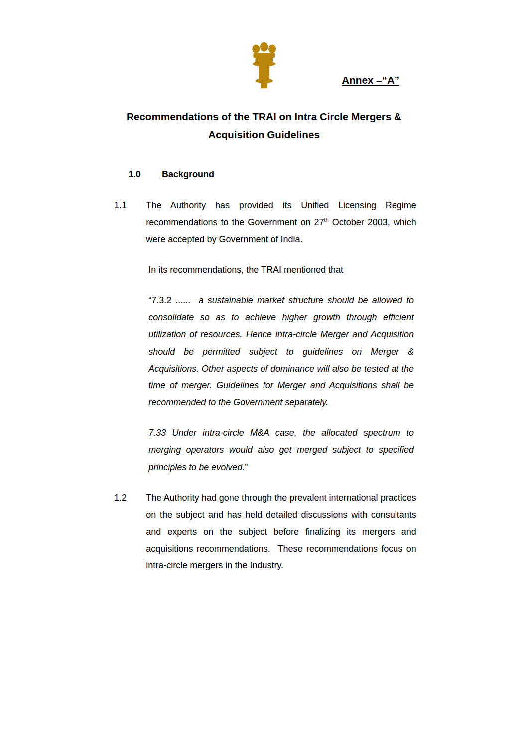Annex –“A”
Recommendations of the TRAI on Intra Circle Mergers &
Acquisition Guidelines
1.0 Background
1.1 The Authority has provided its Unified Licensing Regime recommendations to the Government on 27th October 2003, which were accepted by Government of India.
In its recommendations, the TRAI mentioned that
“7.3.2 ...... a sustainable market structure should be allowed to consolidate so as to achieve higher growth through efficient utilization of resources. Hence intra-circle Merger and Acquisition should be permitted subject to guidelines on Merger & Acquisitions. Other aspects of dominance will also be tested at the time of merger. Guidelines for Merger and Acquisitions shall be recommended to the Government separately.
7.33 Under intra-circle M&A case, the allocated spectrum to merging operators would also get merged subject to specified principles to be evolved.”
1.2 The Authority had gone through the prevalent international practices on the subject and has held detailed discussions with consultants and experts on the subject before finalizing its mergers and acquisitions recommendations. These recommendations focus on intra-circle mergers in the Industry.